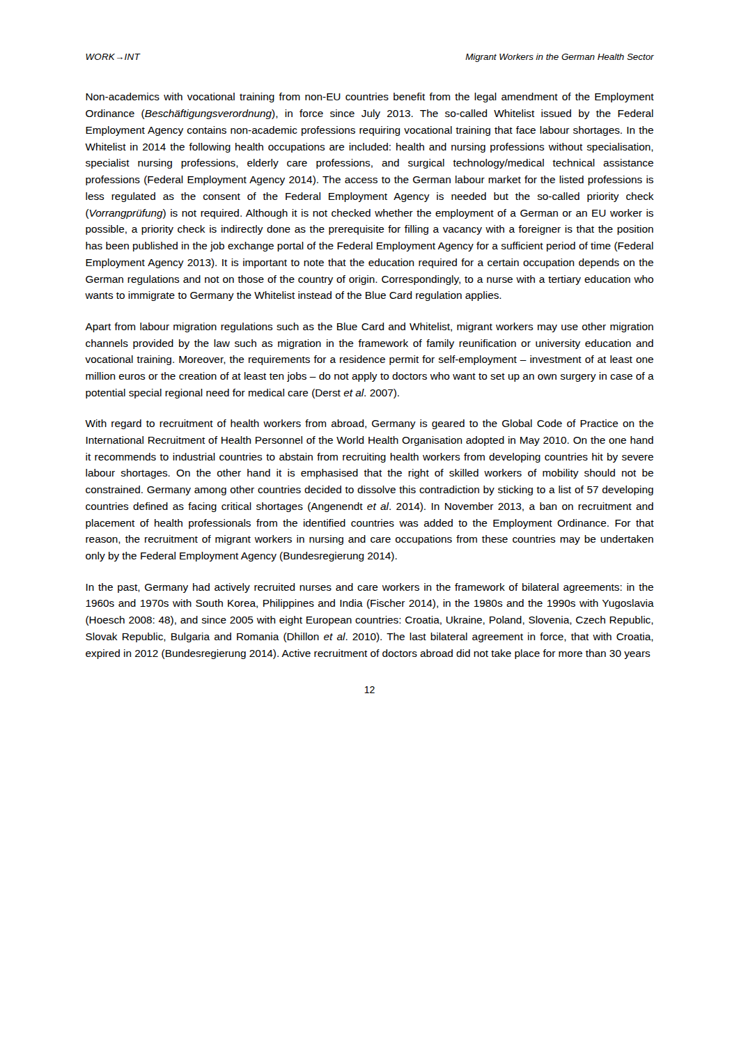WORK→INT
Migrant Workers in the German Health Sector
Non-academics with vocational training from non-EU countries benefit from the legal amendment of the Employment Ordinance (Beschäftigungsverordnung), in force since July 2013. The so-called Whitelist issued by the Federal Employment Agency contains non-academic professions requiring vocational training that face labour shortages. In the Whitelist in 2014 the following health occupations are included: health and nursing professions without specialisation, specialist nursing professions, elderly care professions, and surgical technology/medical technical assistance professions (Federal Employment Agency 2014). The access to the German labour market for the listed professions is less regulated as the consent of the Federal Employment Agency is needed but the so-called priority check (Vorrangprüfung) is not required. Although it is not checked whether the employment of a German or an EU worker is possible, a priority check is indirectly done as the prerequisite for filling a vacancy with a foreigner is that the position has been published in the job exchange portal of the Federal Employment Agency for a sufficient period of time (Federal Employment Agency 2013). It is important to note that the education required for a certain occupation depends on the German regulations and not on those of the country of origin. Correspondingly, to a nurse with a tertiary education who wants to immigrate to Germany the Whitelist instead of the Blue Card regulation applies.
Apart from labour migration regulations such as the Blue Card and Whitelist, migrant workers may use other migration channels provided by the law such as migration in the framework of family reunification or university education and vocational training. Moreover, the requirements for a residence permit for self-employment – investment of at least one million euros or the creation of at least ten jobs – do not apply to doctors who want to set up an own surgery in case of a potential special regional need for medical care (Derst et al. 2007).
With regard to recruitment of health workers from abroad, Germany is geared to the Global Code of Practice on the International Recruitment of Health Personnel of the World Health Organisation adopted in May 2010. On the one hand it recommends to industrial countries to abstain from recruiting health workers from developing countries hit by severe labour shortages. On the other hand it is emphasised that the right of skilled workers of mobility should not be constrained. Germany among other countries decided to dissolve this contradiction by sticking to a list of 57 developing countries defined as facing critical shortages (Angenendt et al. 2014). In November 2013, a ban on recruitment and placement of health professionals from the identified countries was added to the Employment Ordinance. For that reason, the recruitment of migrant workers in nursing and care occupations from these countries may be undertaken only by the Federal Employment Agency (Bundesregierung 2014).
In the past, Germany had actively recruited nurses and care workers in the framework of bilateral agreements: in the 1960s and 1970s with South Korea, Philippines and India (Fischer 2014), in the 1980s and the 1990s with Yugoslavia (Hoesch 2008: 48), and since 2005 with eight European countries: Croatia, Ukraine, Poland, Slovenia, Czech Republic, Slovak Republic, Bulgaria and Romania (Dhillon et al. 2010). The last bilateral agreement in force, that with Croatia, expired in 2012 (Bundesregierung 2014). Active recruitment of doctors abroad did not take place for more than 30 years
12